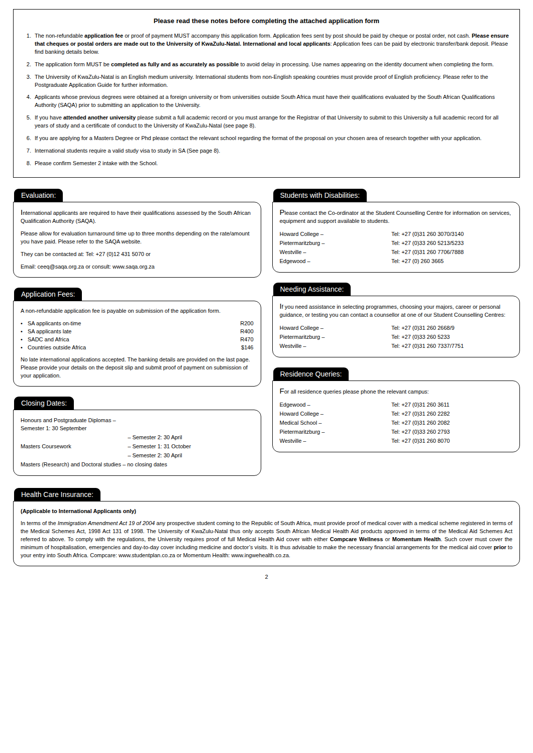Please read these notes before completing the attached application form
The non-refundable application fee or proof of payment MUST accompany this application form. Application fees sent by post should be paid by cheque or postal order, not cash. Please ensure that cheques or postal orders are made out to the University of KwaZulu-Natal. International and local applicants: Application fees can be paid by electronic transfer/bank deposit. Please find banking details below.
The application form MUST be completed as fully and as accurately as possible to avoid delay in processing. Use names appearing on the identity document when completing the form.
The University of KwaZulu-Natal is an English medium university. International students from non-English speaking countries must provide proof of English proficiency. Please refer to the Postgraduate Application Guide for further information.
Applicants whose previous degrees were obtained at a foreign university or from universities outside South Africa must have their qualifications evaluated by the South African Qualifications Authority (SAQA) prior to submitting an application to the University.
If you have attended another university please submit a full academic record or you must arrange for the Registrar of that University to submit to this University a full academic record for all years of study and a certificate of conduct to the University of KwaZulu-Natal (see page 8).
If you are applying for a Masters Degree or Phd please contact the relevant school regarding the format of the proposal on your chosen area of research together with your application.
International students require a valid study visa to study in SA (See page 8).
Please confirm Semester 2 intake with the School.
Evaluation:
International applicants are required to have their qualifications assessed by the South African Qualification Authority (SAQA).
Please allow for evaluation turnaround time up to three months depending on the rate/amount you have paid. Please refer to the SAQA website.
They can be contacted at: Tel: +27 (0)12 431 5070 or
Email: ceeq@saqa.org.za or consult: www.saqa.org.za
Application Fees:
A non-refundable application fee is payable on submission of the application form.
SA applicants on-time R200
SA applicants late R400
SADC and Africa R470
Countries outside Africa$146
No late international applications accepted. The banking details are provided on the last page. Please provide your details on the deposit slip and submit proof of payment on submission of your application.
Closing Dates:
| Honours and Postgraduate Diplomas – Semester 1: 30 September | |
| | – Semester 2: 30 April |
| Masters Coursework | – Semester 1: 31 October |
| | – Semester 2: 30 April |
| Masters (Research) and Doctoral studies – no closing dates |
Students with Disabilities:
Please contact the Co-ordinator at the Student Counselling Centre for information on services, equipment and support available to students.
| Howard College – | Tel: +27 (0)31 260 3070/3140 |
| Pietermaritzburg – | Tel: +27 (0)33 260 5213/5233 |
| Westville – | Tel: +27 (0)31 260 7706/7888 |
| Edgewood – | Tel: +27 (0) 260 3665 |
Needing Assistance:
If you need assistance in selecting programmes, choosing your majors, career or personal guidance, or testing you can contact a counsellor at one of our Student Counselling Centres:
| Howard College – | Tel: +27 (0)31 260 2668/9 |
| Pietermaritzburg – | Tel: +27 (0)33 260 5233 |
| Westville – | Tel: +27 (0)31 260 7337/7751 |
Residence Queries:
For all residence queries please phone the relevant campus:
| Edgewood – | Tel: +27 (0)31 260 3611 |
| Howard College – | Tel: +27 (0)31 260 2282 |
| Medical School – | Tel: +27 (0)31 260 2082 |
| Pietermaritzburg – | Tel: +27 (0)33 260 2793 |
| Westville – | Tel: +27 (0)31 260 8070 |
Health Care Insurance:
(Applicable to International Applicants only)
In terms of the Immigration Amendment Act 19 of 2004 any prospective student coming to the Republic of South Africa, must provide proof of medical cover with a medical scheme registered in terms of the Medical Schemes Act, 1998 Act 131 of 1998. The University of KwaZulu-Natal thus only accepts South African Medical Health Aid products approved in terms of the Medical Aid Schemes Act referred to above. To comply with the regulations, the University requires proof of full Medical Health Aid cover with either Compcare Wellness or Momentum Health. Such cover must cover the minimum of hospitalisation, emergencies and day-to-day cover including medicine and doctor’s visits. It is thus advisable to make the necessary financial arrangements for the medical aid cover prior to your entry into South Africa. Compcare: www.studentplan.co.za or Momentum Health: www.ingwehealth.co.za.
2